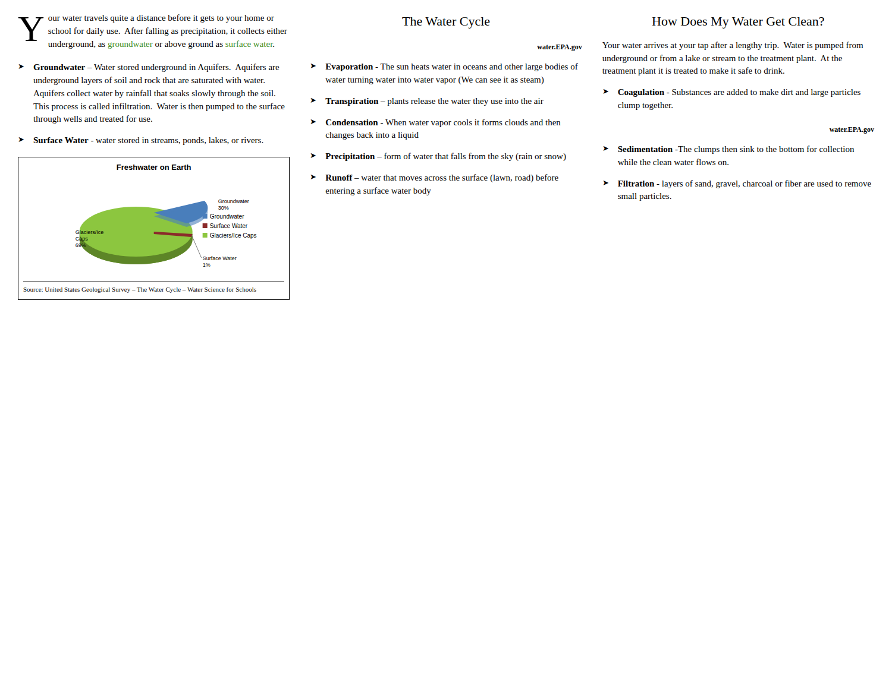Your water travels quite a distance before it gets to your home or school for daily use. After falling as precipitation, it collects either underground, as groundwater or above ground as surface water.
Groundwater – Water stored underground in Aquifers. Aquifers are underground layers of soil and rock that are saturated with water. Aquifers collect water by rainfall that soaks slowly through the soil. This process is called infiltration. Water is then pumped to the surface through wells and treated for use.
Surface Water - water stored in streams, ponds, lakes, or rivers.
Freshwater on Earth
Groundwater 30% Glaciers/Ice Caps 69% Surface Water 1% Groundwater Surface Water Glaciers/Ice Caps
Source: United States Geological Survey – The Water Cycle – Water Science for Schools
The Water Cycle
water.EPA.gov
Evaporation - The sun heats water in oceans and other large bodies of water turning water into water vapor (We can see it as steam)
Transpiration – plants release the water they use into the air
Condensation - When water vapor cools it forms clouds and then changes back into a liquid
Precipitation – form of water that falls from the sky (rain or snow)
Runoff – water that moves across the surface (lawn, road) before entering a surface water body
How Does My Water Get Clean?
Your water arrives at your tap after a lengthy trip. Water is pumped from underground or from a lake or stream to the treatment plant. At the treatment plant it is treated to make it safe to drink.
Coagulation - Substances are added to make dirt and large particles clump together.
water.EPA.gov
Sedimentation -The clumps then sink to the bottom for collection while the clean water flows on.
Filtration - layers of sand, gravel, charcoal or fiber are used to remove small particles.